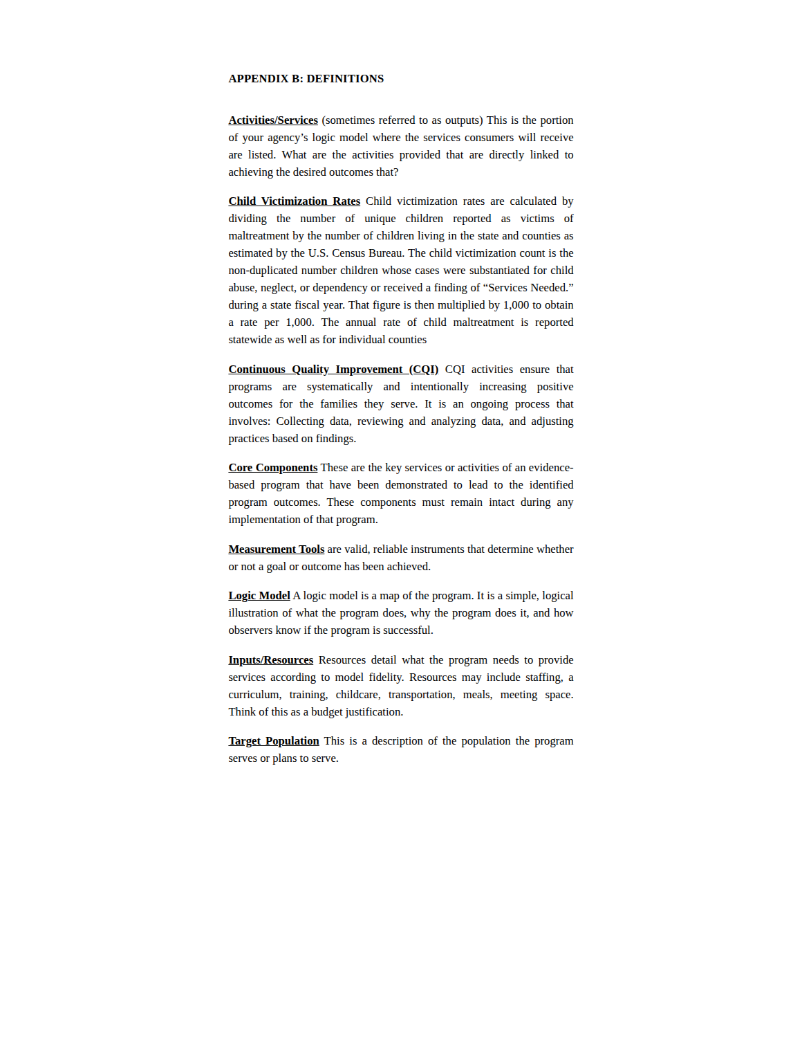APPENDIX B: DEFINITIONS
Activities/Services (sometimes referred to as outputs) This is the portion of your agency’s logic model where the services consumers will receive are listed. What are the activities provided that are directly linked to achieving the desired outcomes that?
Child Victimization Rates Child victimization rates are calculated by dividing the number of unique children reported as victims of maltreatment by the number of children living in the state and counties as estimated by the U.S. Census Bureau. The child victimization count is the non-duplicated number children whose cases were substantiated for child abuse, neglect, or dependency or received a finding of “Services Needed.” during a state fiscal year. That figure is then multiplied by 1,000 to obtain a rate per 1,000. The annual rate of child maltreatment is reported statewide as well as for individual counties
Continuous Quality Improvement (CQI) CQI activities ensure that programs are systematically and intentionally increasing positive outcomes for the families they serve. It is an ongoing process that involves: Collecting data, reviewing and analyzing data, and adjusting practices based on findings.
Core Components These are the key services or activities of an evidence-based program that have been demonstrated to lead to the identified program outcomes. These components must remain intact during any implementation of that program.
Measurement Tools are valid, reliable instruments that determine whether or not a goal or outcome has been achieved.
Logic Model A logic model is a map of the program. It is a simple, logical illustration of what the program does, why the program does it, and how observers know if the program is successful.
Inputs/Resources Resources detail what the program needs to provide services according to model fidelity. Resources may include staffing, a curriculum, training, childcare, transportation, meals, meeting space. Think of this as a budget justification.
Target Population This is a description of the population the program serves or plans to serve.